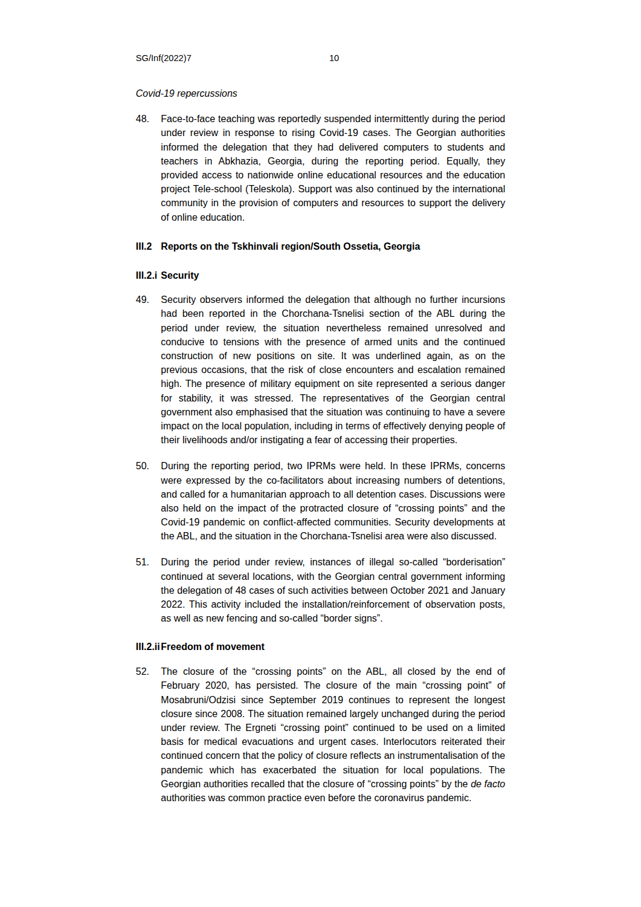SG/Inf(2022)7
10
Covid-19 repercussions
48. Face-to-face teaching was reportedly suspended intermittently during the period under review in response to rising Covid-19 cases. The Georgian authorities informed the delegation that they had delivered computers to students and teachers in Abkhazia, Georgia, during the reporting period. Equally, they provided access to nationwide online educational resources and the education project Tele-school (Teleskola). Support was also continued by the international community in the provision of computers and resources to support the delivery of online education.
III.2 Reports on the Tskhinvali region/South Ossetia, Georgia
III.2.i Security
49. Security observers informed the delegation that although no further incursions had been reported in the Chorchana-Tsnelisi section of the ABL during the period under review, the situation nevertheless remained unresolved and conducive to tensions with the presence of armed units and the continued construction of new positions on site. It was underlined again, as on the previous occasions, that the risk of close encounters and escalation remained high. The presence of military equipment on site represented a serious danger for stability, it was stressed. The representatives of the Georgian central government also emphasised that the situation was continuing to have a severe impact on the local population, including in terms of effectively denying people of their livelihoods and/or instigating a fear of accessing their properties.
50. During the reporting period, two IPRMs were held. In these IPRMs, concerns were expressed by the co-facilitators about increasing numbers of detentions, and called for a humanitarian approach to all detention cases. Discussions were also held on the impact of the protracted closure of “crossing points” and the Covid-19 pandemic on conflict-affected communities. Security developments at the ABL, and the situation in the Chorchana-Tsnelisi area were also discussed.
51. During the period under review, instances of illegal so-called “borderisation” continued at several locations, with the Georgian central government informing the delegation of 48 cases of such activities between October 2021 and January 2022. This activity included the installation/reinforcement of observation posts, as well as new fencing and so-called “border signs”.
III.2.ii Freedom of movement
52. The closure of the “crossing points” on the ABL, all closed by the end of February 2020, has persisted. The closure of the main “crossing point” of Mosabruni/Odzisi since September 2019 continues to represent the longest closure since 2008. The situation remained largely unchanged during the period under review. The Ergneti “crossing point” continued to be used on a limited basis for medical evacuations and urgent cases. Interlocutors reiterated their continued concern that the policy of closure reflects an instrumentalisation of the pandemic which has exacerbated the situation for local populations. The Georgian authorities recalled that the closure of “crossing points” by the de facto authorities was common practice even before the coronavirus pandemic.